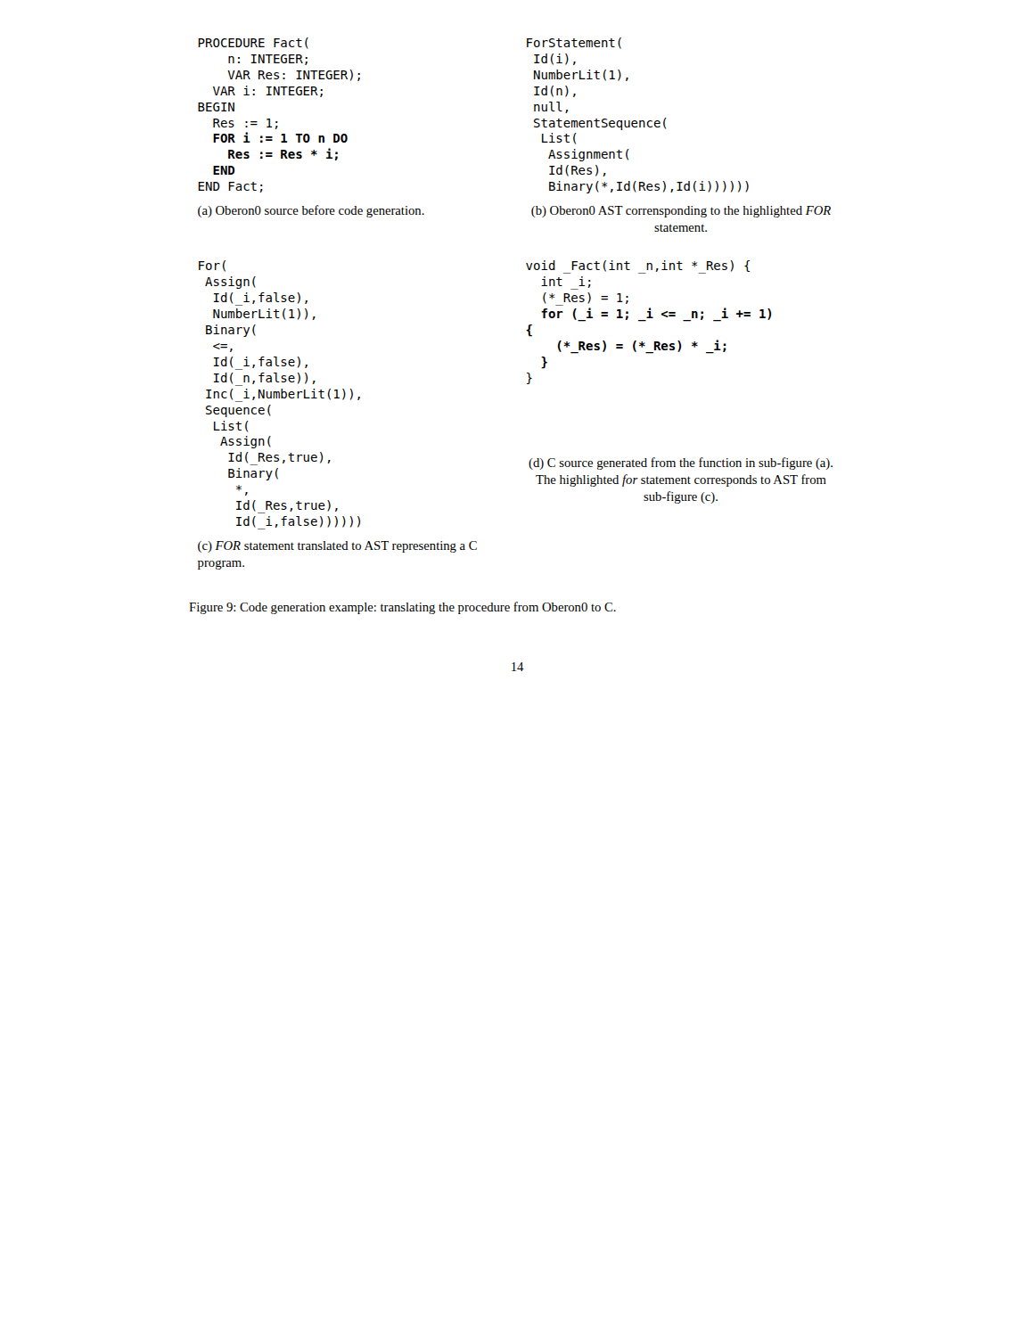| PROCEDURE Fact( n: INTEGER; VAR Res: INTEGER); VAR i: INTEGER; BEGIN Res := 1; FOR i := 1 TO n DO Res := Res * i; END END Fact; (a) Oberon0 source before code generation. | ForStatement( Id(i), NumberLit(1), Id(n), null, StatementSequence( List( Assignment( Id(Res), Binary(*,Id(Res),Id(i)))))) (b) Oberon0 AST corrensponding to the highlighted FOR statement. |
| For( Assign( Id(_i,false), NumberLit(1)), Binary( <=, Id(_i,false), Id(_n,false)), Inc(_i,NumberLit(1)), Sequence( List( Assign( Id(_Res,true), Binary( *, Id(_Res,true), Id(_i,false)))))) (c) FOR statement translated to AST representing a C program. | void _Fact(int _n,int *_Res) { int _i; (*_Res) = 1; for (_i = 1; _i <= _n; _i += 1) { (*_Res) = (*_Res) * _i; } } (d) C source generated from the function in sub-figure (a). The highlighted for statement corresponds to AST from sub-figure (c). |
Figure 9: Code generation example: translating the procedure from Oberon0 to C.
14